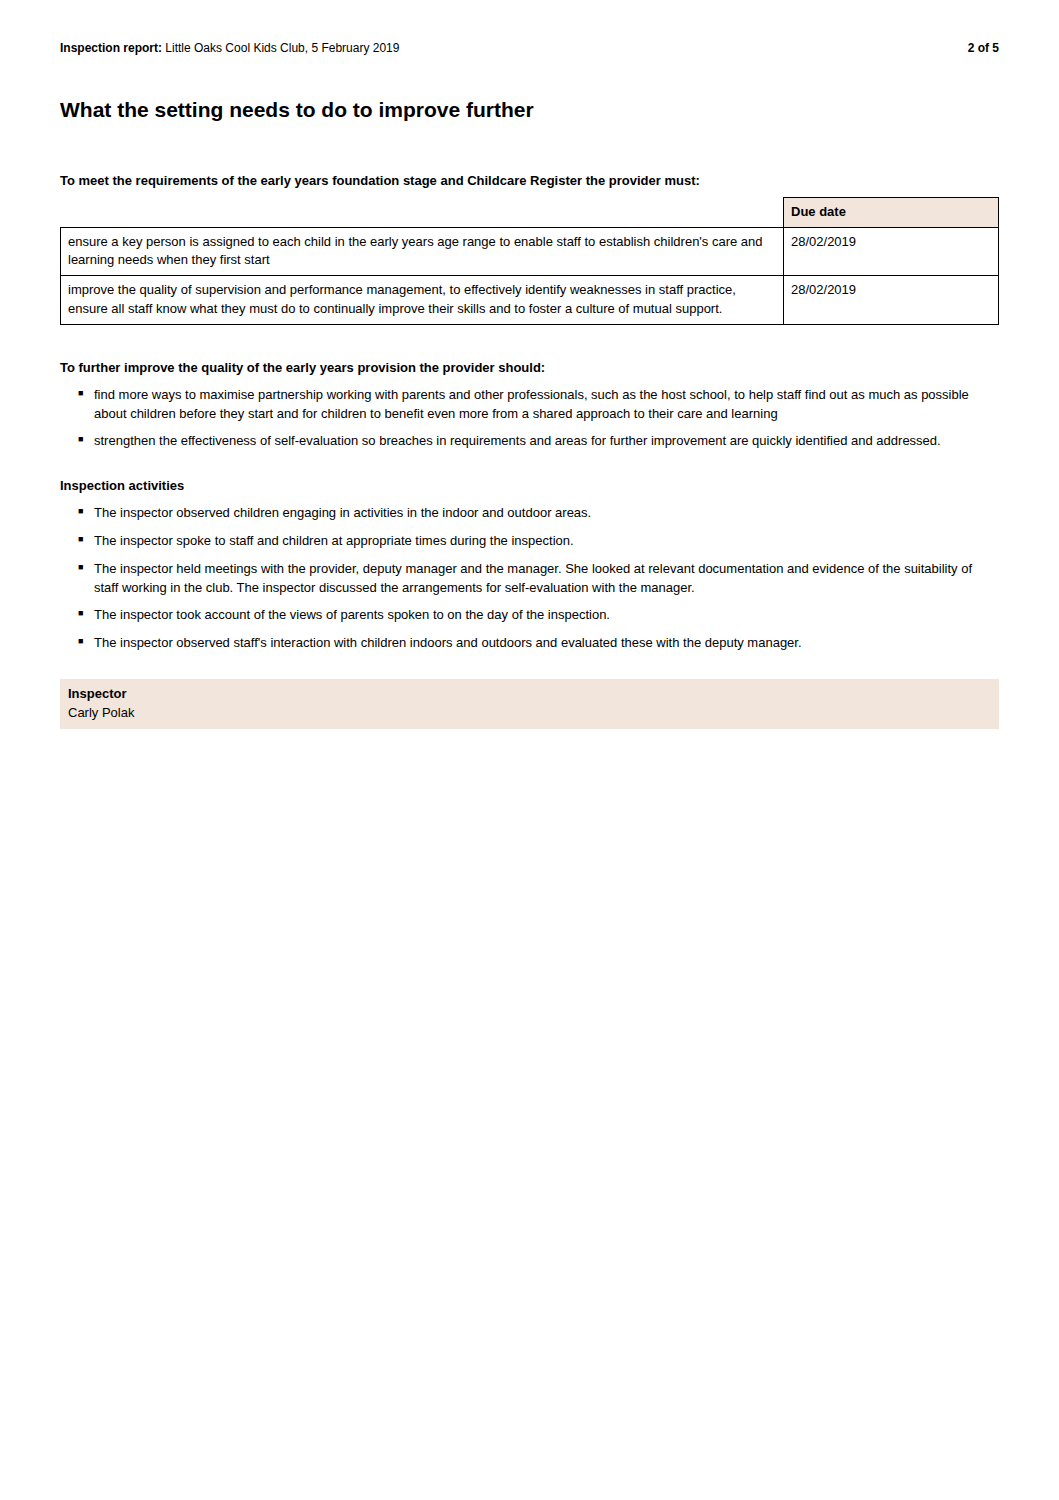Inspection report: Little Oaks Cool Kids Club, 5 February 2019
2 of 5
What the setting needs to do to improve further
To meet the requirements of the early years foundation stage and Childcare Register the provider must:
| | Due date |
| ensure a key person is assigned to each child in the early years age range to enable staff to establish children's care and learning needs when they first start | 28/02/2019 |
| improve the quality of supervision and performance management, to effectively identify weaknesses in staff practice, ensure all staff know what they must do to continually improve their skills and to foster a culture of mutual support. | 28/02/2019 |
To further improve the quality of the early years provision the provider should:
find more ways to maximise partnership working with parents and other professionals, such as the host school, to help staff find out as much as possible about children before they start and for children to benefit even more from a shared approach to their care and learning
strengthen the effectiveness of self-evaluation so breaches in requirements and areas for further improvement are quickly identified and addressed.
Inspection activities
The inspector observed children engaging in activities in the indoor and outdoor areas.
The inspector spoke to staff and children at appropriate times during the inspection.
The inspector held meetings with the provider, deputy manager and the manager. She looked at relevant documentation and evidence of the suitability of staff working in the club. The inspector discussed the arrangements for self-evaluation with the manager.
The inspector took account of the views of parents spoken to on the day of the inspection.
The inspector observed staff's interaction with children indoors and outdoors and evaluated these with the deputy manager.
Inspector
Carly Polak